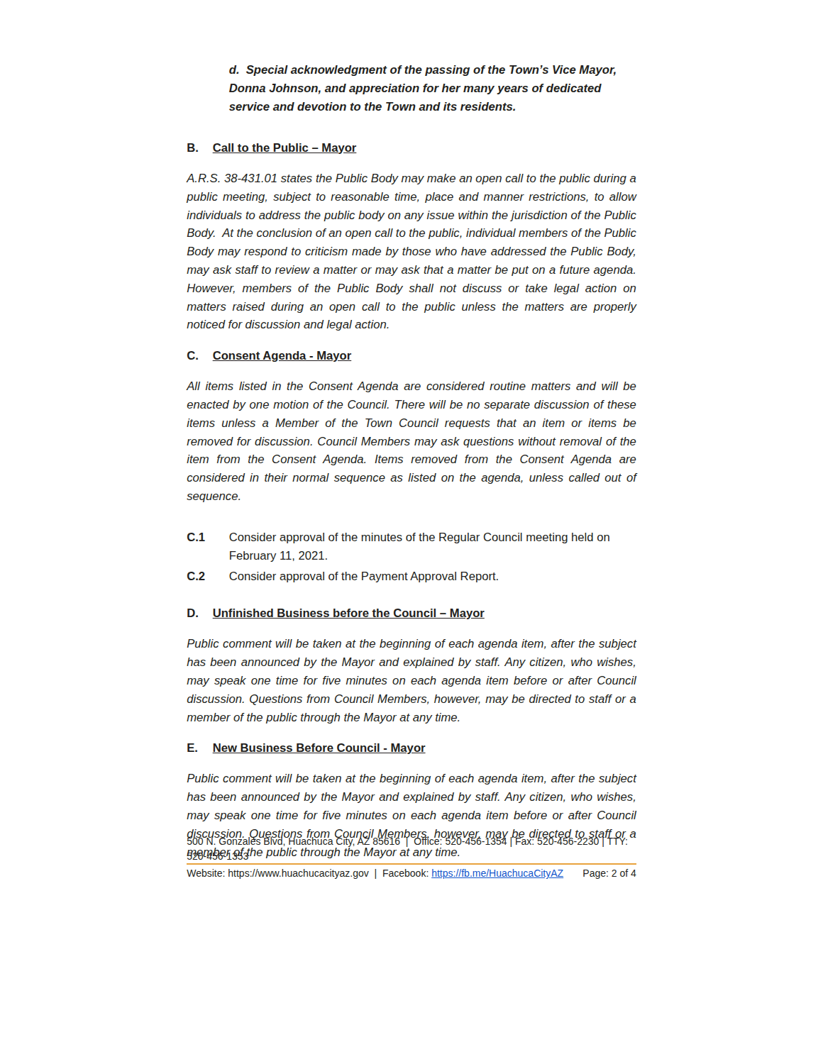d. Special acknowledgment of the passing of the Town’s Vice Mayor, Donna Johnson, and appreciation for her many years of dedicated service and devotion to the Town and its residents.
B. Call to the Public – Mayor
A.R.S. 38-431.01 states the Public Body may make an open call to the public during a public meeting, subject to reasonable time, place and manner restrictions, to allow individuals to address the public body on any issue within the jurisdiction of the Public Body. At the conclusion of an open call to the public, individual members of the Public Body may respond to criticism made by those who have addressed the Public Body, may ask staff to review a matter or may ask that a matter be put on a future agenda. However, members of the Public Body shall not discuss or take legal action on matters raised during an open call to the public unless the matters are properly noticed for discussion and legal action.
C. Consent Agenda - Mayor
All items listed in the Consent Agenda are considered routine matters and will be enacted by one motion of the Council. There will be no separate discussion of these items unless a Member of the Town Council requests that an item or items be removed for discussion. Council Members may ask questions without removal of the item from the Consent Agenda. Items removed from the Consent Agenda are considered in their normal sequence as listed on the agenda, unless called out of sequence.
C.1 Consider approval of the minutes of the Regular Council meeting held on February 11, 2021.
C.2 Consider approval of the Payment Approval Report.
D. Unfinished Business before the Council – Mayor
Public comment will be taken at the beginning of each agenda item, after the subject has been announced by the Mayor and explained by staff. Any citizen, who wishes, may speak one time for five minutes on each agenda item before or after Council discussion. Questions from Council Members, however, may be directed to staff or a member of the public through the Mayor at any time.
E. New Business Before Council - Mayor
Public comment will be taken at the beginning of each agenda item, after the subject has been announced by the Mayor and explained by staff. Any citizen, who wishes, may speak one time for five minutes on each agenda item before or after Council discussion. Questions from Council Members, however, may be directed to staff or a member of the public through the Mayor at any time.
500 N. Gonzales Blvd, Huachuca City, AZ 85616 | Office: 520-456-1354 | Fax: 520-456-2230 | TTY: 520-456-1353
Website: https://www.huachucacityaz.gov | Facebook: https://fb.me/HuachucaCityAZ Page: 2 of 4